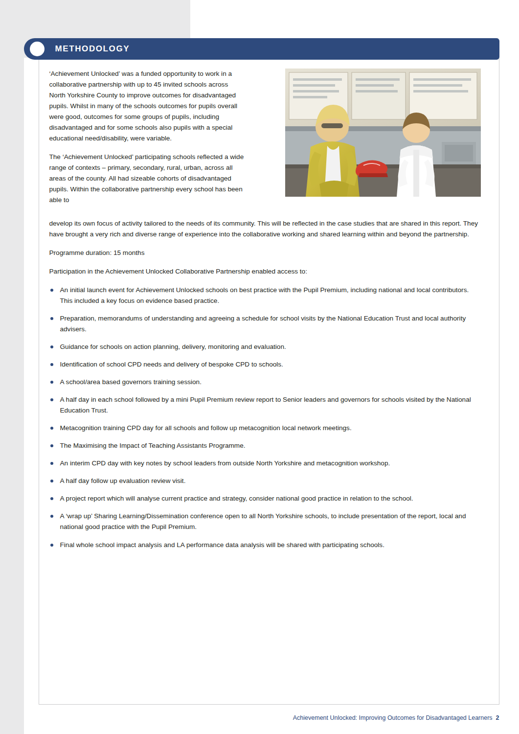Methodology
‘Achievement Unlocked’ was a funded opportunity to work in a collaborative partnership with up to 45 invited schools across North Yorkshire County to improve outcomes for disadvantaged pupils. Whilst in many of the schools outcomes for pupils overall were good, outcomes for some groups of pupils, including disadvantaged and for some schools also pupils with a special educational need/disability, were variable.
The ‘Achievement Unlocked’ participating schools reflected a wide range of contexts – primary, secondary, rural, urban, across all areas of the county. All had sizeable cohorts of disadvantaged pupils. Within the collaborative partnership every school has been able to
develop its own focus of activity tailored to the needs of its community. This will be reflected in the case studies that are shared in this report. They have brought a very rich and diverse range of experience into the collaborative working and shared learning within and beyond the partnership.
Programme duration: 15 months
Participation in the Achievement Unlocked Collaborative Partnership enabled access to:
An initial launch event for Achievement Unlocked schools on best practice with the Pupil Premium, including national and local contributors. This included a key focus on evidence based practice.
Preparation, memorandums of understanding and agreeing a schedule for school visits by the National Education Trust and local authority advisers.
Guidance for schools on action planning, delivery, monitoring and evaluation.
Identification of school CPD needs and delivery of bespoke CPD to schools.
A school/area based governors training session.
A half day in each school followed by a mini Pupil Premium review report to Senior leaders and governors for schools visited by the National Education Trust.
Metacognition training CPD day for all schools and follow up metacognition local network meetings.
The Maximising the Impact of Teaching Assistants Programme.
An interim CPD day with key notes by school leaders from outside North Yorkshire and metacognition workshop.
A half day follow up evaluation review visit.
A project report which will analyse current practice and strategy, consider national good practice in relation to the school.
A ‘wrap up’ Sharing Learning/Dissemination conference open to all North Yorkshire schools, to include presentation of the report, local and national good practice with the Pupil Premium.
Final whole school impact analysis and LA performance data analysis will be shared with participating schools.
Achievement Unlocked: Improving Outcomes for Disadvantaged Learners 2